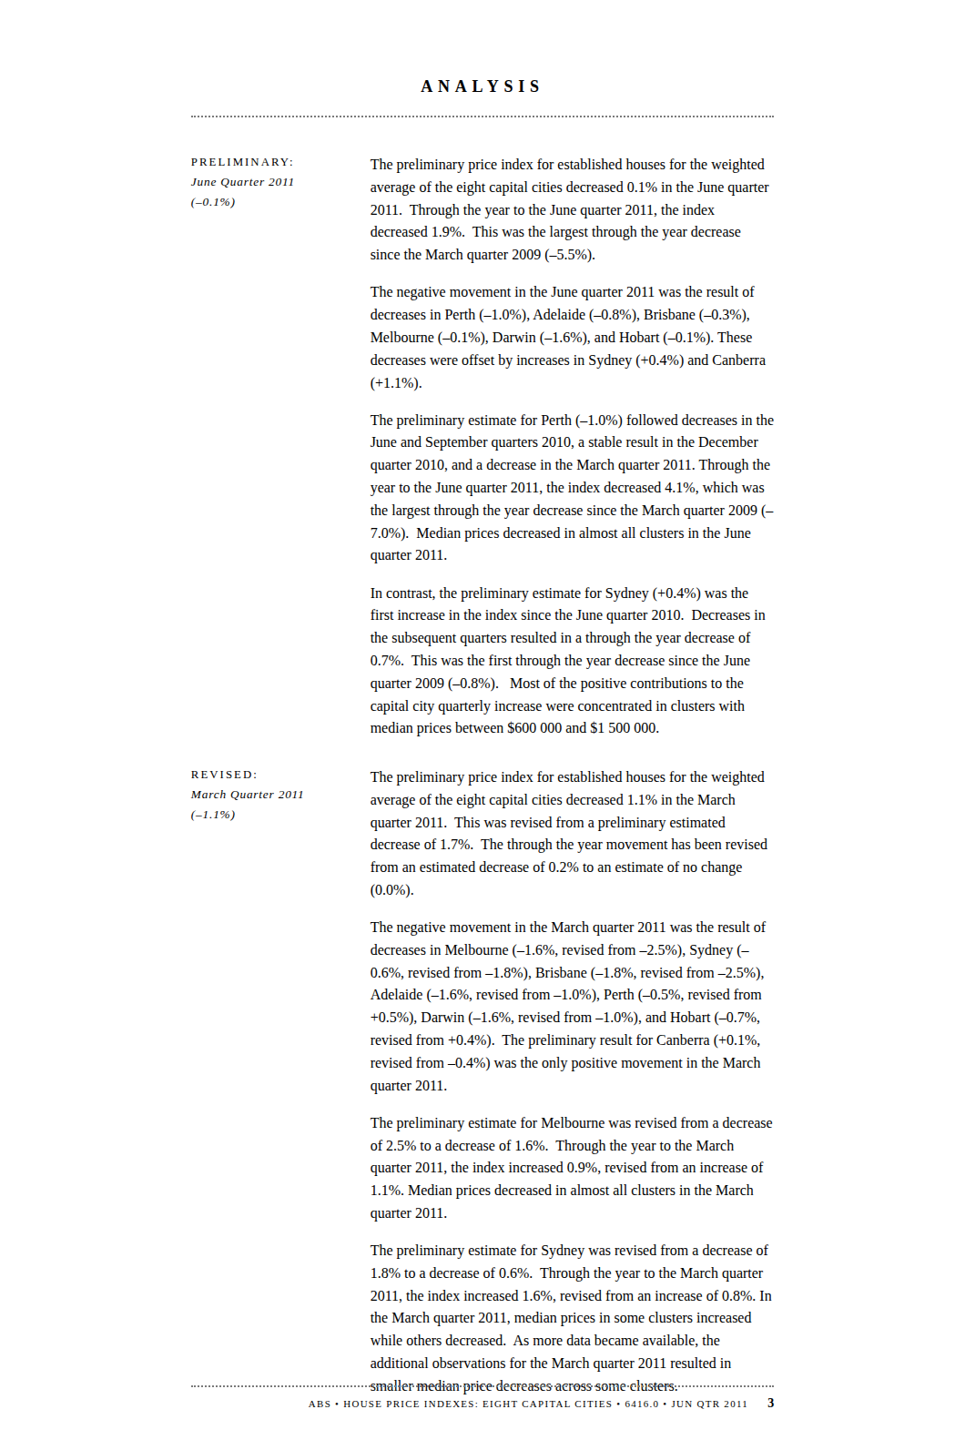ANALYSIS
| PRELIMINARY: June Quarter 2011 (–0.1%) | The preliminary price index for established houses for the weighted average of the eight capital cities decreased 0.1% in the June quarter 2011. Through the year to the June quarter 2011, the index decreased 1.9%. This was the largest through the year decrease since the March quarter 2009 (–5.5%). The negative movement in the June quarter 2011 was the result of decreases in Perth (–1.0%), Adelaide (–0.8%), Brisbane (–0.3%), Melbourne (–0.1%), Darwin (–1.6%), and Hobart (–0.1%). These decreases were offset by increases in Sydney (+0.4%) and Canberra (+1.1%). The preliminary estimate for Perth (–1.0%) followed decreases in the June and September quarters 2010, a stable result in the December quarter 2010, and a decrease in the March quarter 2011. Through the year to the June quarter 2011, the index decreased 4.1%, which was the largest through the year decrease since the March quarter 2009 (–7.0%). Median prices decreased in almost all clusters in the June quarter 2011. In contrast, the preliminary estimate for Sydney (+0.4%) was the first increase in the index since the June quarter 2010. Decreases in the subsequent quarters resulted in a through the year decrease of 0.7%. This was the first through the year decrease since the June quarter 2009 (–0.8%). Most of the positive contributions to the capital city quarterly increase were concentrated in clusters with median prices between $600 000 and $1 500 000. |
| REVISED: March Quarter 2011 (–1.1%) | The preliminary price index for established houses for the weighted average of the eight capital cities decreased 1.1% in the March quarter 2011. This was revised from a preliminary estimated decrease of 1.7%. The through the year movement has been revised from an estimated decrease of 0.2% to an estimate of no change (0.0%). The negative movement in the March quarter 2011 was the result of decreases in Melbourne (–1.6%, revised from –2.5%), Sydney (–0.6%, revised from –1.8%), Brisbane (–1.8%, revised from –2.5%), Adelaide (–1.6%, revised from –1.0%), Perth (–0.5%, revised from +0.5%), Darwin (–1.6%, revised from –1.0%), and Hobart (–0.7%, revised from +0.4%). The preliminary result for Canberra (+0.1%, revised from –0.4%) was the only positive movement in the March quarter 2011. The preliminary estimate for Melbourne was revised from a decrease of 2.5% to a decrease of 1.6%. Through the year to the March quarter 2011, the index increased 0.9%, revised from an increase of 1.1%. Median prices decreased in almost all clusters in the March quarter 2011. The preliminary estimate for Sydney was revised from a decrease of 1.8% to a decrease of 0.6%. Through the year to the March quarter 2011, the index increased 1.6%, revised from an increase of 0.8%. In the March quarter 2011, median prices in some clusters increased while others decreased. As more data became available, the additional observations for the March quarter 2011 resulted in smaller median price decreases across some clusters. |
ABS • HOUSE PRICE INDEXES: EIGHT CAPITAL CITIES • 6416.0 • JUN QTR 20113